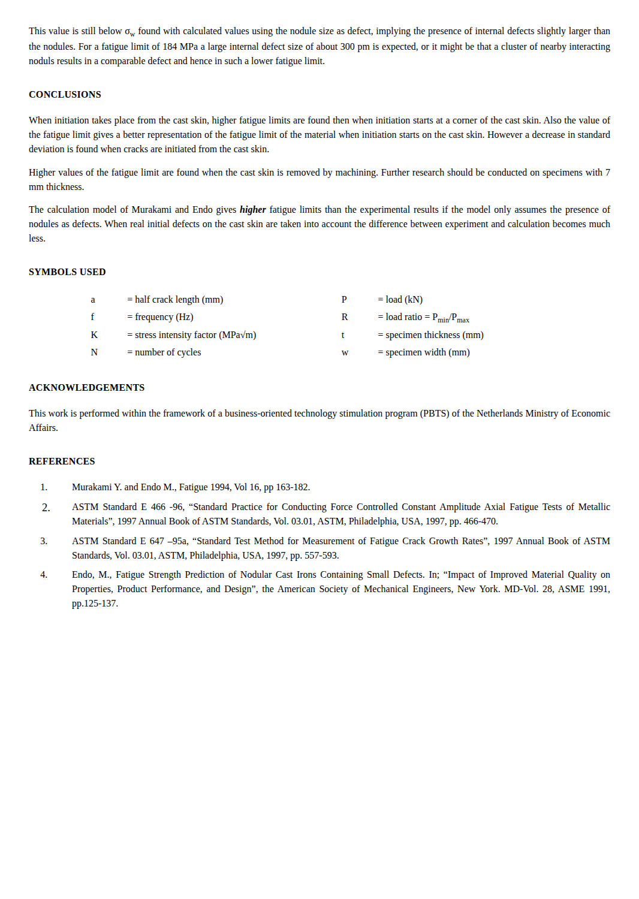This value is still below σw found with calculated values using the nodule size as defect, implying the presence of internal defects slightly larger than the nodules. For a fatigue limit of 184 MPa a large internal defect size of about 300 pm is expected, or it might be that a cluster of nearby interacting noduls results in a comparable defect and hence in such a lower fatigue limit.
CONCLUSIONS
When initiation takes place from the cast skin, higher fatigue limits are found then when initiation starts at a corner of the cast skin. Also the value of the fatigue limit gives a better representation of the fatigue limit of the material when initiation starts on the cast skin. However a decrease in standard deviation is found when cracks are initiated from the cast skin.
Higher values of the fatigue limit are found when the cast skin is removed by machining. Further research should be conducted on specimens with 7 mm thickness.
The calculation model of Murakami and Endo gives higher fatigue limits than the experimental results if the model only assumes the presence of nodules as defects. When real initial defects on the cast skin are taken into account the difference between experiment and calculation becomes much less.
SYMBOLS USED
| a | = half crack length (mm) | P | = load (kN) |
| f | = frequency (Hz) | R | = load ratio = P min /P max |
| K | = stress intensity factor (MPa√m) | t | = specimen thickness (mm) |
| N | = number of cycles | w | = specimen width (mm) |
ACKNOWLEDGEMENTS
This work is performed within the framework of a business-oriented technology stimulation program (PBTS) of the Netherlands Ministry of Economic Affairs.
REFERENCES
Murakami Y. and Endo M., Fatigue 1994, Vol 16, pp 163-182.
ASTM Standard E 466 -96, “Standard Practice for Conducting Force Controlled Constant Amplitude Axial Fatigue Tests of Metallic Materials”, 1997 Annual Book of ASTM Standards, Vol. 03.01, ASTM, Philadelphia, USA, 1997, pp. 466-470.
ASTM Standard E 647 –95a, “Standard Test Method for Measurement of Fatigue Crack Growth Rates”, 1997 Annual Book of ASTM Standards, Vol. 03.01, ASTM, Philadelphia, USA, 1997, pp. 557-593.
Endo, M., Fatigue Strength Prediction of Nodular Cast Irons Containing Small Defects. In; “Impact of Improved Material Quality on Properties, Product Performance, and Design”, the American Society of Mechanical Engineers, New York. MD-Vol. 28, ASME 1991, pp.125-137.